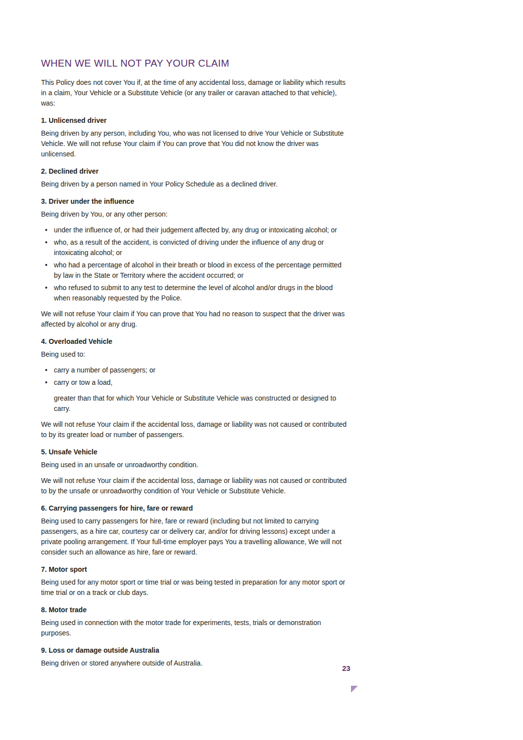When we will not pay your claim
This Policy does not cover You if, at the time of any accidental loss, damage or liability which results in a claim, Your Vehicle or a Substitute Vehicle (or any trailer or caravan attached to that vehicle), was:
1. Unlicensed driver
Being driven by any person, including You, who was not licensed to drive Your Vehicle or Substitute Vehicle. We will not refuse Your claim if You can prove that You did not know the driver was unlicensed.
2. Declined driver
Being driven by a person named in Your Policy Schedule as a declined driver.
3. Driver under the influence
Being driven by You, or any other person:
under the influence of, or had their judgement affected by, any drug or intoxicating alcohol; or
who, as a result of the accident, is convicted of driving under the influence of any drug or intoxicating alcohol; or
who had a percentage of alcohol in their breath or blood in excess of the percentage permitted by law in the State or Territory where the accident occurred; or
who refused to submit to any test to determine the level of alcohol and/or drugs in the blood when reasonably requested by the Police.
We will not refuse Your claim if You can prove that You had no reason to suspect that the driver was affected by alcohol or any drug.
4. Overloaded Vehicle
Being used to:
carry a number of passengers; or
carry or tow a load,
greater than that for which Your Vehicle or Substitute Vehicle was constructed or designed to carry.
We will not refuse Your claim if the accidental loss, damage or liability was not caused or contributed to by its greater load or number of passengers.
5. Unsafe Vehicle
Being used in an unsafe or unroadworthy condition.
We will not refuse Your claim if the accidental loss, damage or liability was not caused or contributed to by the unsafe or unroadworthy condition of Your Vehicle or Substitute Vehicle.
6. Carrying passengers for hire, fare or reward
Being used to carry passengers for hire, fare or reward (including but not limited to carrying passengers, as a hire car, courtesy car or delivery car, and/or for driving lessons) except under a private pooling arrangement. If Your full-time employer pays You a travelling allowance, We will not consider such an allowance as hire, fare or reward.
7. Motor sport
Being used for any motor sport or time trial or was being tested in preparation for any motor sport or time trial or on a track or club days.
8. Motor trade
Being used in connection with the motor trade for experiments, tests, trials or demonstration purposes.
9. Loss or damage outside Australia
Being driven or stored anywhere outside of Australia.
23